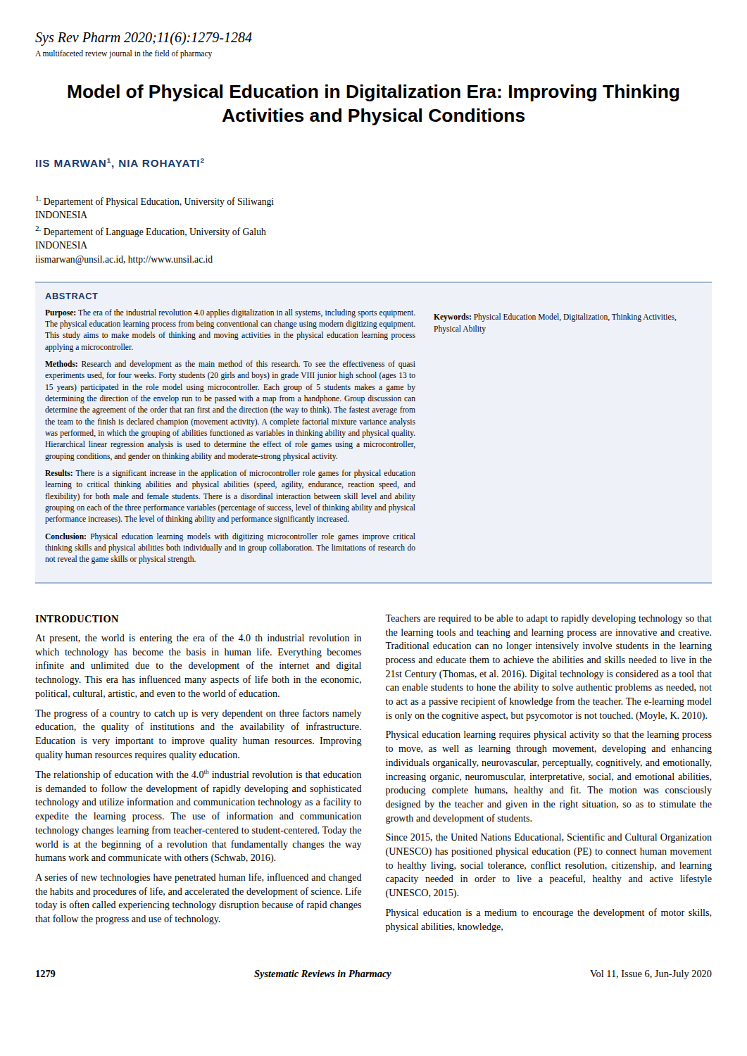Sys Rev Pharm 2020;11(6):1279-1284
A multifaceted review journal in the field of pharmacy
Model of Physical Education in Digitalization Era: Improving Thinking Activities and Physical Conditions
IIS MARWAN1, NIA ROHAYATI2
1. Departement of Physical Education, University of Siliwangi
INDONESIA
2. Departement of Language Education, University of Galuh
INDONESIA
iismarwan@unsil.ac.id, http://www.unsil.ac.id
ABSTRACT
Purpose: The era of the industrial revolution 4.0 applies digitalization in all systems, including sports equipment. The physical education learning process from being conventional can change using modern digitizing equipment. This study aims to make models of thinking and moving activities in the physical education learning process applying a microcontroller.
Methods: Research and development as the main method of this research. To see the effectiveness of quasi experiments used, for four weeks. Forty students (20 girls and boys) in grade VIII junior high school (ages 13 to 15 years) participated in the role model using microcontroller. Each group of 5 students makes a game by determining the direction of the envelop run to be passed with a map from a handphone. Group discussion can determine the agreement of the order that ran first and the direction (the way to think). The fastest average from the team to the finish is declared champion (movement activity). A complete factorial mixture variance analysis was performed, in which the grouping of abilities functioned as variables in thinking ability and physical quality. Hierarchical linear regression analysis is used to determine the effect of role games using a microcontroller, grouping conditions, and gender on thinking ability and moderate-strong physical activity.
Results: There is a significant increase in the application of microcontroller role games for physical education learning to critical thinking abilities and physical abilities (speed, agility, endurance, reaction speed, and flexibility) for both male and female students. There is a disordinal interaction between skill level and ability grouping on each of the three performance variables (percentage of success, level of thinking ability and physical performance increases). The level of thinking ability and performance significantly increased.
Conclusion: Physical education learning models with digitizing microcontroller role games improve critical thinking skills and physical abilities both individually and in group collaboration. The limitations of research do not reveal the game skills or physical strength.
Keywords: Physical Education Model, Digitalization, Thinking Activities, Physical Ability
INTRODUCTION
At present, the world is entering the era of the 4.0 th industrial revolution in which technology has become the basis in human life. Everything becomes infinite and unlimited due to the development of the internet and digital technology. This era has influenced many aspects of life both in the economic, political, cultural, artistic, and even to the world of education.
The progress of a country to catch up is very dependent on three factors namely education, the quality of institutions and the availability of infrastructure. Education is very important to improve quality human resources. Improving quality human resources requires quality education.
The relationship of education with the 4.0th industrial revolution is that education is demanded to follow the development of rapidly developing and sophisticated technology and utilize information and communication technology as a facility to expedite the learning process. The use of information and communication technology changes learning from teacher-centered to student-centered. Today the world is at the beginning of a revolution that fundamentally changes the way humans work and communicate with others (Schwab, 2016).
A series of new technologies have penetrated human life, influenced and changed the habits and procedures of life, and accelerated the development of science. Life today is often called experiencing technology disruption because of rapid changes that follow the progress and use of technology.
Teachers are required to be able to adapt to rapidly developing technology so that the learning tools and teaching and learning process are innovative and creative. Traditional education can no longer intensively involve students in the learning process and educate them to achieve the abilities and skills needed to live in the 21st Century (Thomas, et al. 2016). Digital technology is considered as a tool that can enable students to hone the ability to solve authentic problems as needed, not to act as a passive recipient of knowledge from the teacher. The e-learning model is only on the cognitive aspect, but psycomotor is not touched. (Moyle, K. 2010).
Physical education learning requires physical activity so that the learning process to move, as well as learning through movement, developing and enhancing individuals organically, neurovascular, perceptually, cognitively, and emotionally, increasing organic, neuromuscular, interpretative, social, and emotional abilities, producing complete humans, healthy and fit. The motion was consciously designed by the teacher and given in the right situation, so as to stimulate the growth and development of students.
Since 2015, the United Nations Educational, Scientific and Cultural Organization (UNESCO) has positioned physical education (PE) to connect human movement to healthy living, social tolerance, conflict resolution, citizenship, and learning capacity needed in order to live a peaceful, healthy and active lifestyle (UNESCO, 2015).
Physical education is a medium to encourage the development of motor skills, physical abilities, knowledge,
1279 Systematic Reviews in Pharmacy Vol 11, Issue 6, Jun-July 2020